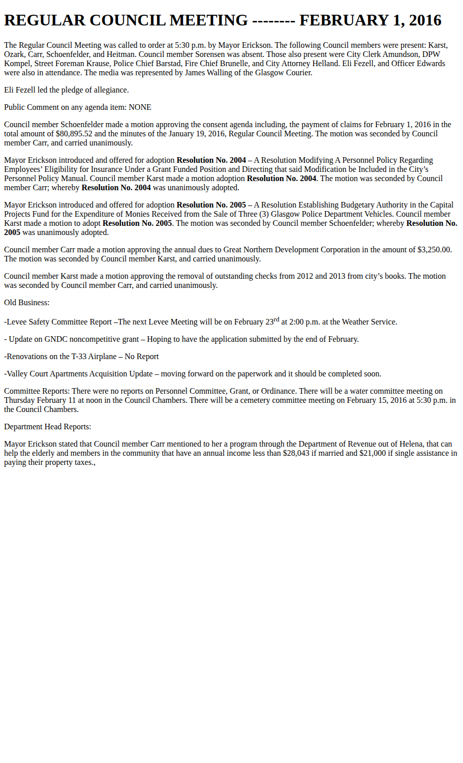REGULAR COUNCIL MEETING -------- FEBRUARY 1, 2016
The Regular Council Meeting was called to order at 5:30 p.m. by Mayor Erickson. The following Council members were present: Karst, Ozark, Carr, Schoenfelder, and Heitman. Council member Sorensen was absent. Those also present were City Clerk Amundson, DPW Kompel, Street Foreman Krause, Police Chief Barstad, Fire Chief Brunelle, and City Attorney Helland. Eli Fezell, and Officer Edwards were also in attendance. The media was represented by James Walling of the Glasgow Courier.
Eli Fezell led the pledge of allegiance.
Public Comment on any agenda item: NONE
Council member Schoenfelder made a motion approving the consent agenda including, the payment of claims for February 1, 2016 in the total amount of $80,895.52 and the minutes of the January 19, 2016, Regular Council Meeting. The motion was seconded by Council member Carr, and carried unanimously.
Mayor Erickson introduced and offered for adoption Resolution No. 2004 – A Resolution Modifying A Personnel Policy Regarding Employees’ Eligibility for Insurance Under a Grant Funded Position and Directing that said Modification be Included in the City’s Personnel Policy Manual. Council member Karst made a motion adoption Resolution No. 2004. The motion was seconded by Council member Carr; whereby Resolution No. 2004 was unanimously adopted.
Mayor Erickson introduced and offered for adoption Resolution No. 2005 – A Resolution Establishing Budgetary Authority in the Capital Projects Fund for the Expenditure of Monies Received from the Sale of Three (3) Glasgow Police Department Vehicles. Council member Karst made a motion to adopt Resolution No. 2005. The motion was seconded by Council member Schoenfelder; whereby Resolution No. 2005 was unanimously adopted.
Council member Carr made a motion approving the annual dues to Great Northern Development Corporation in the amount of $3,250.00. The motion was seconded by Council member Karst, and carried unanimously.
Council member Karst made a motion approving the removal of outstanding checks from 2012 and 2013 from city’s books. The motion was seconded by Council member Carr, and carried unanimously.
Old Business:
-Levee Safety Committee Report –The next Levee Meeting will be on February 23rd at 2:00 p.m. at the Weather Service.
- Update on GNDC noncompetitive grant – Hoping to have the application submitted by the end of February.
-Renovations on the T-33 Airplane – No Report
-Valley Court Apartments Acquisition Update – moving forward on the paperwork and it should be completed soon.
Committee Reports: There were no reports on Personnel Committee, Grant, or Ordinance. There will be a water committee meeting on Thursday February 11 at noon in the Council Chambers. There will be a cemetery committee meeting on February 15, 2016 at 5:30 p.m. in the Council Chambers.
Department Head Reports:
Mayor Erickson stated that Council member Carr mentioned to her a program through the Department of Revenue out of Helena, that can help the elderly and members in the community that have an annual income less than $28,043 if married and $21,000 if single assistance in paying their property taxes.,